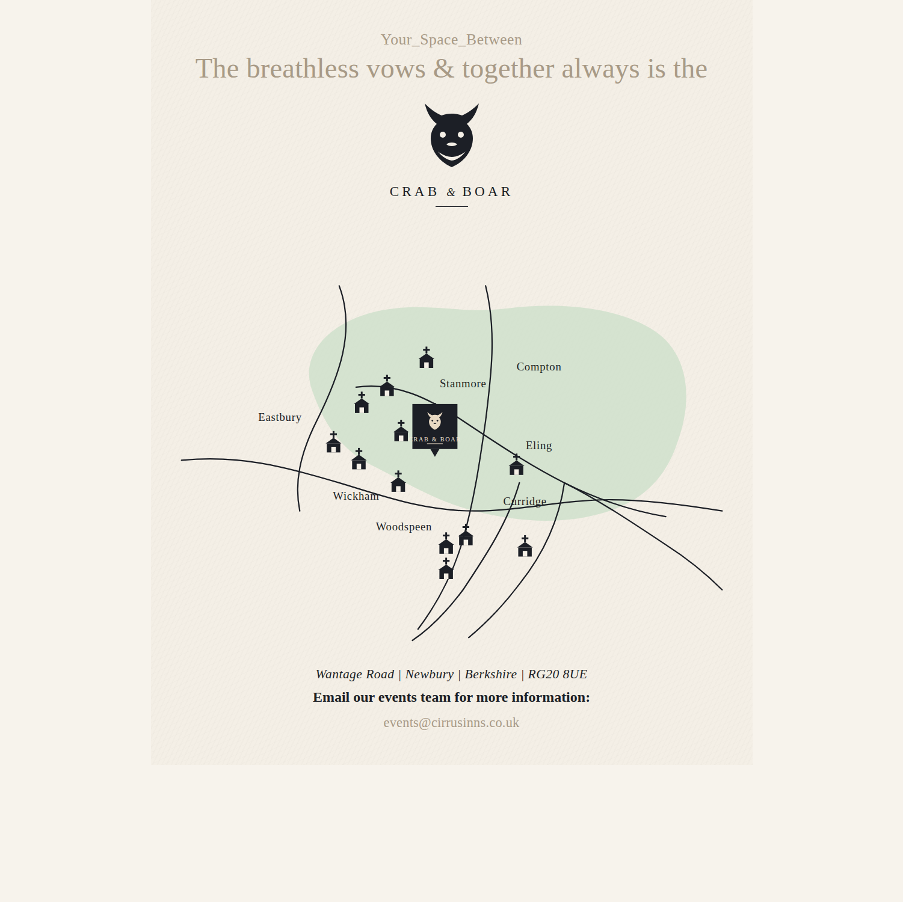Your_Space_Between
The breathless vows & together always is the
Crab & Boar
Map of churches near Crab & Boar, Newbury A hand-drawn style map showing a shaded area around the Crab & Boar with nearby church locations at Eastbury, Stanmore, Compton, Eling, Wickham, Curridge and Woodspeen. CRAB & BOAR Eastbury Stanmore Compton Eling Wickham Curridge Woodspeen
Map showing the Crab & Boar and nearby churches at Eastbury, Stanmore, Compton, Eling, Wickham, Curridge and Woodspeen.
Wantage Road | Newbury | Berkshire | RG20 8UE
Email our events team for more information:
events@cirrusinns.co.uk